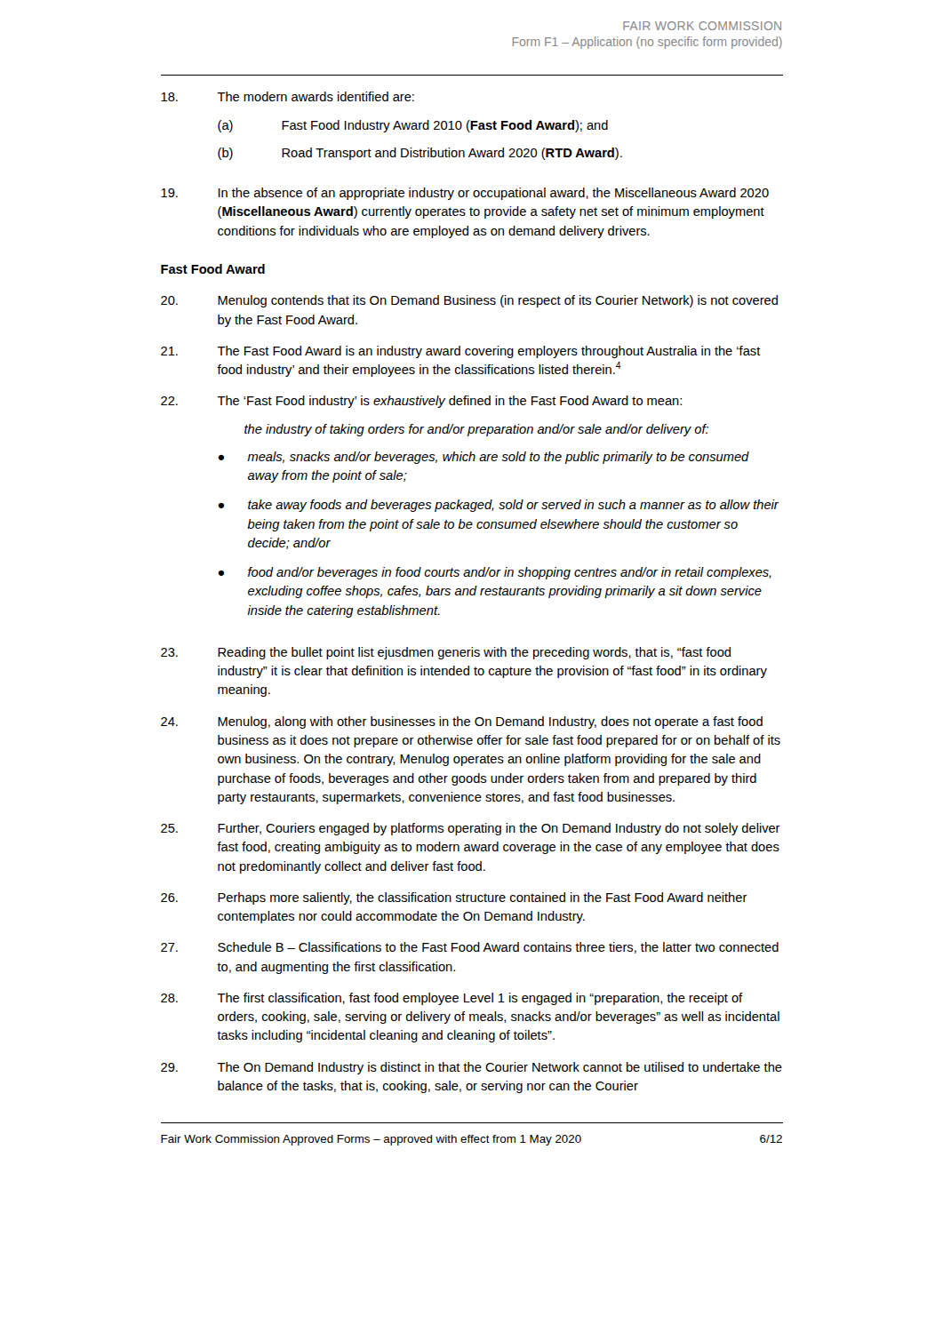FAIR WORK COMMISSION
Form F1 – Application (no specific form provided)
18.
The modern awards identified are:
(a) Fast Food Industry Award 2010 (Fast Food Award); and
(b) Road Transport and Distribution Award 2020 (RTD Award).
19.
In the absence of an appropriate industry or occupational award, the Miscellaneous Award 2020 (Miscellaneous Award) currently operates to provide a safety net set of minimum employment conditions for individuals who are employed as on demand delivery drivers.
Fast Food Award
20.
Menulog contends that its On Demand Business (in respect of its Courier Network) is not covered by the Fast Food Award.
21.
The Fast Food Award is an industry award covering employers throughout Australia in the ‘fast food industry’ and their employees in the classifications listed therein.4
22.
The ‘Fast Food industry’ is exhaustively defined in the Fast Food Award to mean:
the industry of taking orders for and/or preparation and/or sale and/or delivery of:
● meals, snacks and/or beverages, which are sold to the public primarily to be consumed away from the point of sale;
● take away foods and beverages packaged, sold or served in such a manner as to allow their being taken from the point of sale to be consumed elsewhere should the customer so decide; and/or
● food and/or beverages in food courts and/or in shopping centres and/or in retail complexes, excluding coffee shops, cafes, bars and restaurants providing primarily a sit down service inside the catering establishment.
23.
Reading the bullet point list ejusdmen generis with the preceding words, that is, “fast food industry” it is clear that definition is intended to capture the provision of “fast food” in its ordinary meaning.
24.
Menulog, along with other businesses in the On Demand Industry, does not operate a fast food business as it does not prepare or otherwise offer for sale fast food prepared for or on behalf of its own business. On the contrary, Menulog operates an online platform providing for the sale and purchase of foods, beverages and other goods under orders taken from and prepared by third party restaurants, supermarkets, convenience stores, and fast food businesses.
25.
Further, Couriers engaged by platforms operating in the On Demand Industry do not solely deliver fast food, creating ambiguity as to modern award coverage in the case of any employee that does not predominantly collect and deliver fast food.
26.
Perhaps more saliently, the classification structure contained in the Fast Food Award neither contemplates nor could accommodate the On Demand Industry.
27.
Schedule B – Classifications to the Fast Food Award contains three tiers, the latter two connected to, and augmenting the first classification.
28.
The first classification, fast food employee Level 1 is engaged in “preparation, the receipt of orders, cooking, sale, serving or delivery of meals, snacks and/or beverages” as well as incidental tasks including “incidental cleaning and cleaning of toilets”.
29.
The On Demand Industry is distinct in that the Courier Network cannot be utilised to undertake the balance of the tasks, that is, cooking, sale, or serving nor can the Courier
Fair Work Commission Approved Forms – approved with effect from 1 May 2020
6/12